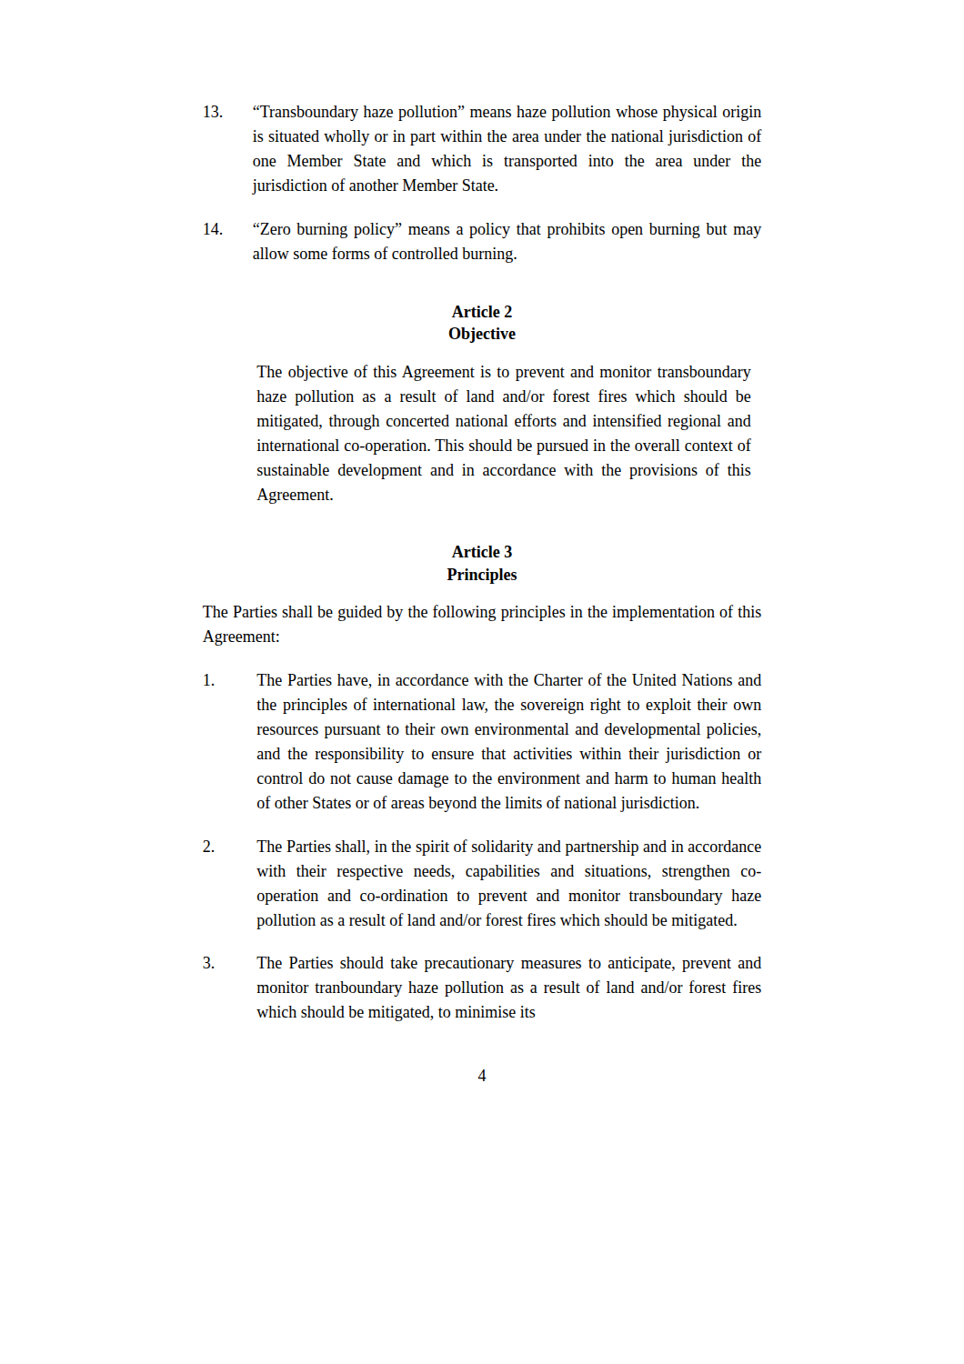13. “Transboundary haze pollution” means haze pollution whose physical origin is situated wholly or in part within the area under the national jurisdiction of one Member State and which is transported into the area under the jurisdiction of another Member State.
14. “Zero burning policy” means a policy that prohibits open burning but may allow some forms of controlled burning.
Article 2 Objective
The objective of this Agreement is to prevent and monitor transboundary haze pollution as a result of land and/or forest fires which should be mitigated, through concerted national efforts and intensified regional and international co-operation. This should be pursued in the overall context of sustainable development and in accordance with the provisions of this Agreement.
Article 3 Principles
The Parties shall be guided by the following principles in the implementation of this Agreement:
1. The Parties have, in accordance with the Charter of the United Nations and the principles of international law, the sovereign right to exploit their own resources pursuant to their own environmental and developmental policies, and the responsibility to ensure that activities within their jurisdiction or control do not cause damage to the environment and harm to human health of other States or of areas beyond the limits of national jurisdiction.
2. The Parties shall, in the spirit of solidarity and partnership and in accordance with their respective needs, capabilities and situations, strengthen co-operation and co-ordination to prevent and monitor transboundary haze pollution as a result of land and/or forest fires which should be mitigated.
3. The Parties should take precautionary measures to anticipate, prevent and monitor tranboundary haze pollution as a result of land and/or forest fires which should be mitigated, to minimise its
4